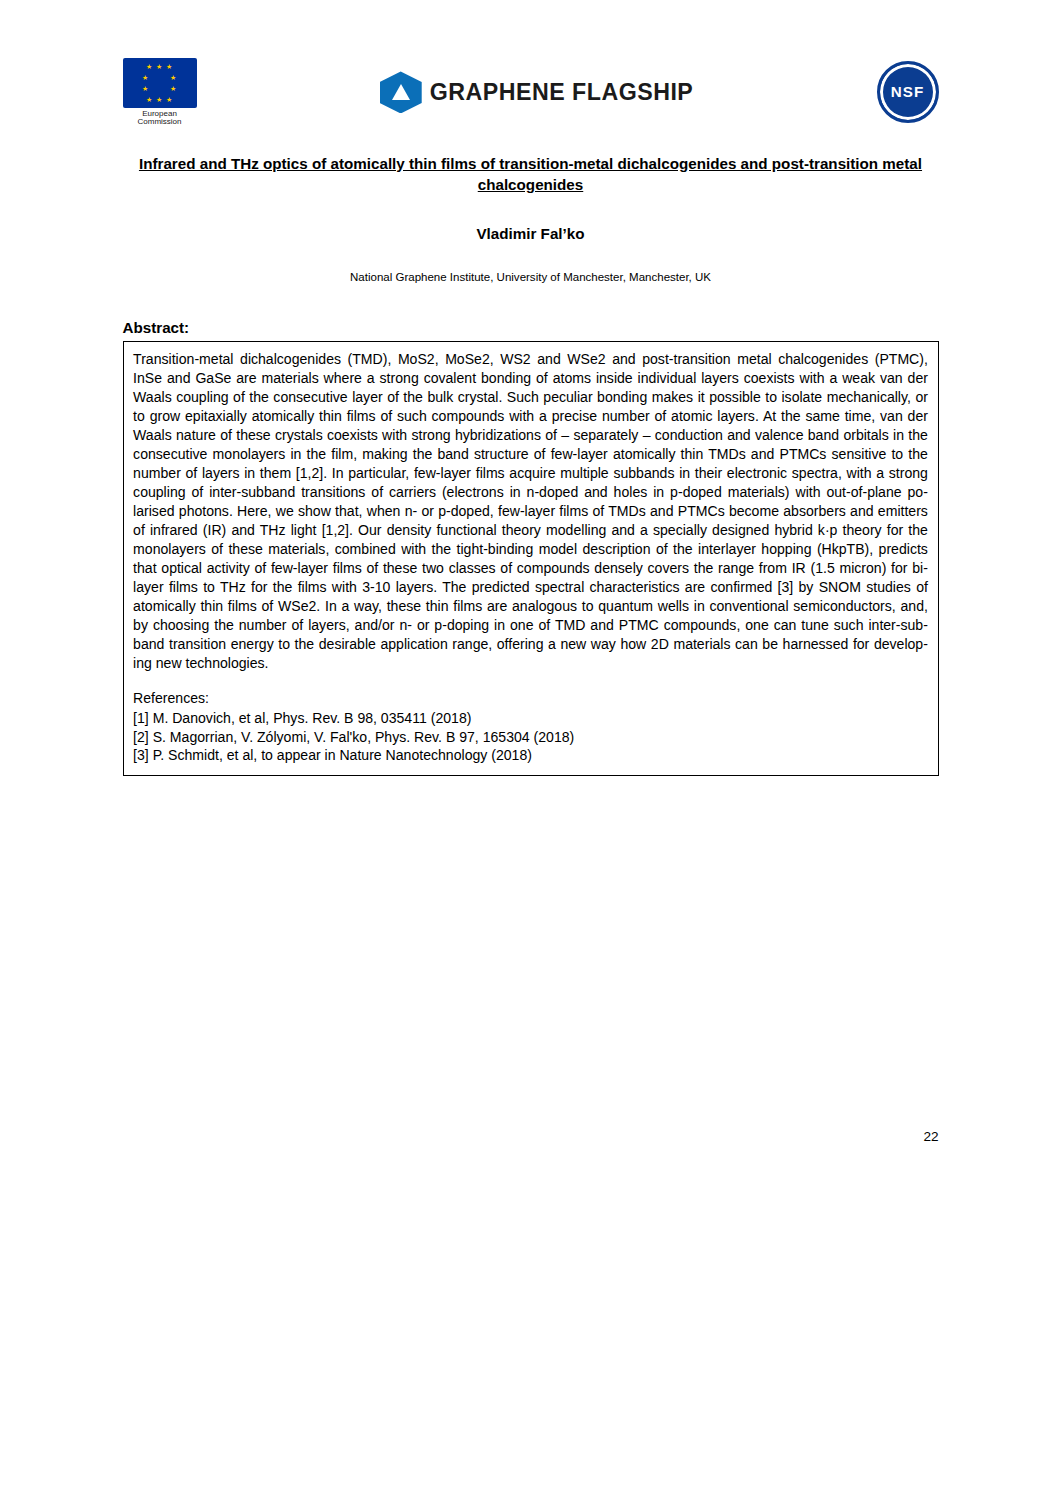European Commission
GRAPHENE FLAGSHIP
NSF
Infrared and THz optics of atomically thin films of transition-metal dichalcogenides and post-transition metal chalcogenides
Vladimir Fal’ko
National Graphene Institute, University of Manchester, Manchester, UK
Abstract:
Transition-metal dichalcogenides (TMD), MoS2, MoSe2, WS2 and WSe2 and post-transition metal chalcogenides (PTMC), InSe and GaSe are materials where a strong covalent bonding of atoms inside individual layers coexists with a weak van der Waals coupling of the consecutive layer of the bulk crystal. Such peculiar bonding makes it possible to isolate mechanically, or to grow epitaxially atomically thin films of such compounds with a precise number of atomic layers. At the same time, van der Waals nature of these crystals coexists with strong hybridizations of – separately – conduction and valence band orbitals in the consecutive monolayers in the film, making the band structure of few-layer atomically thin TMDs and PTMCs sensitive to the number of layers in them [1,2]. In particular, few-layer films acquire multiple subbands in their electronic spectra, with a strong coupling of inter-subband transitions of carriers (electrons in n-doped and holes in p-doped materials) with out-of-plane polarised photons. Here, we show that, when n- or p-doped, few-layer films of TMDs and PTMCs become absorbers and emitters of infrared (IR) and THz light [1,2]. Our density functional theory modelling and a specially designed hybrid k·p theory for the monolayers of these materials, combined with the tight-binding model description of the interlayer hopping (HkpTB), predicts that optical activity of few-layer films of these two classes of compounds densely covers the range from IR (1.5 micron) for bilayer films to THz for the films with 3-10 layers. The predicted spectral characteristics are confirmed [3] by SNOM studies of atomically thin films of WSe2. In a way, these thin films are analogous to quantum wells in conventional semiconductors, and, by choosing the number of layers, and/or n- or p-doping in one of TMD and PTMC compounds, one can tune such inter-subband transition energy to the desirable application range, offering a new way how 2D materials can be harnessed for developing new technologies.
References:
[1] M. Danovich, et al, Phys. Rev. B 98, 035411 (2018)
[2] S. Magorrian, V. Zólyomi, V. Fal'ko, Phys. Rev. B 97, 165304 (2018)
[3] P. Schmidt, et al, to appear in Nature Nanotechnology (2018)
22